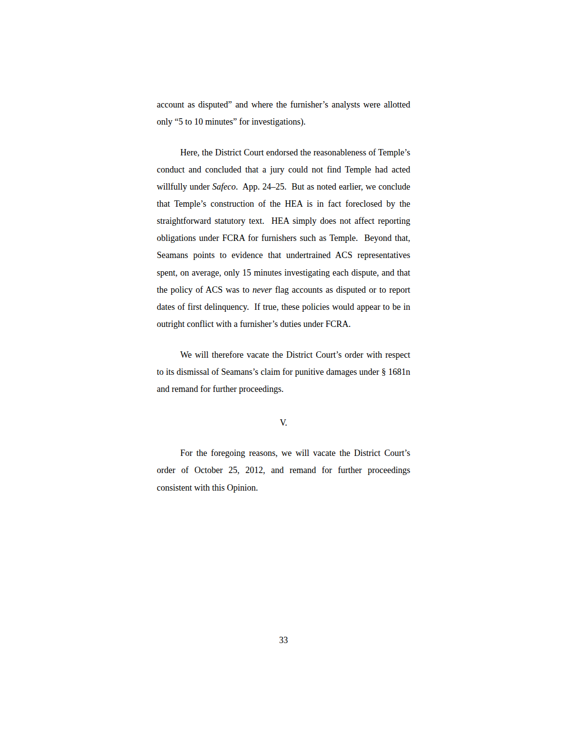account as disputed” and where the furnisher’s analysts were allotted only “5 to 10 minutes” for investigations).
Here, the District Court endorsed the reasonableness of Temple’s conduct and concluded that a jury could not find Temple had acted willfully under Safeco. App. 24–25. But as noted earlier, we conclude that Temple’s construction of the HEA is in fact foreclosed by the straightforward statutory text. HEA simply does not affect reporting obligations under FCRA for furnishers such as Temple. Beyond that, Seamans points to evidence that undertrained ACS representatives spent, on average, only 15 minutes investigating each dispute, and that the policy of ACS was to never flag accounts as disputed or to report dates of first delinquency. If true, these policies would appear to be in outright conflict with a furnisher’s duties under FCRA.
We will therefore vacate the District Court’s order with respect to its dismissal of Seamans’s claim for punitive damages under § 1681n and remand for further proceedings.
V.
For the foregoing reasons, we will vacate the District Court’s order of October 25, 2012, and remand for further proceedings consistent with this Opinion.
33